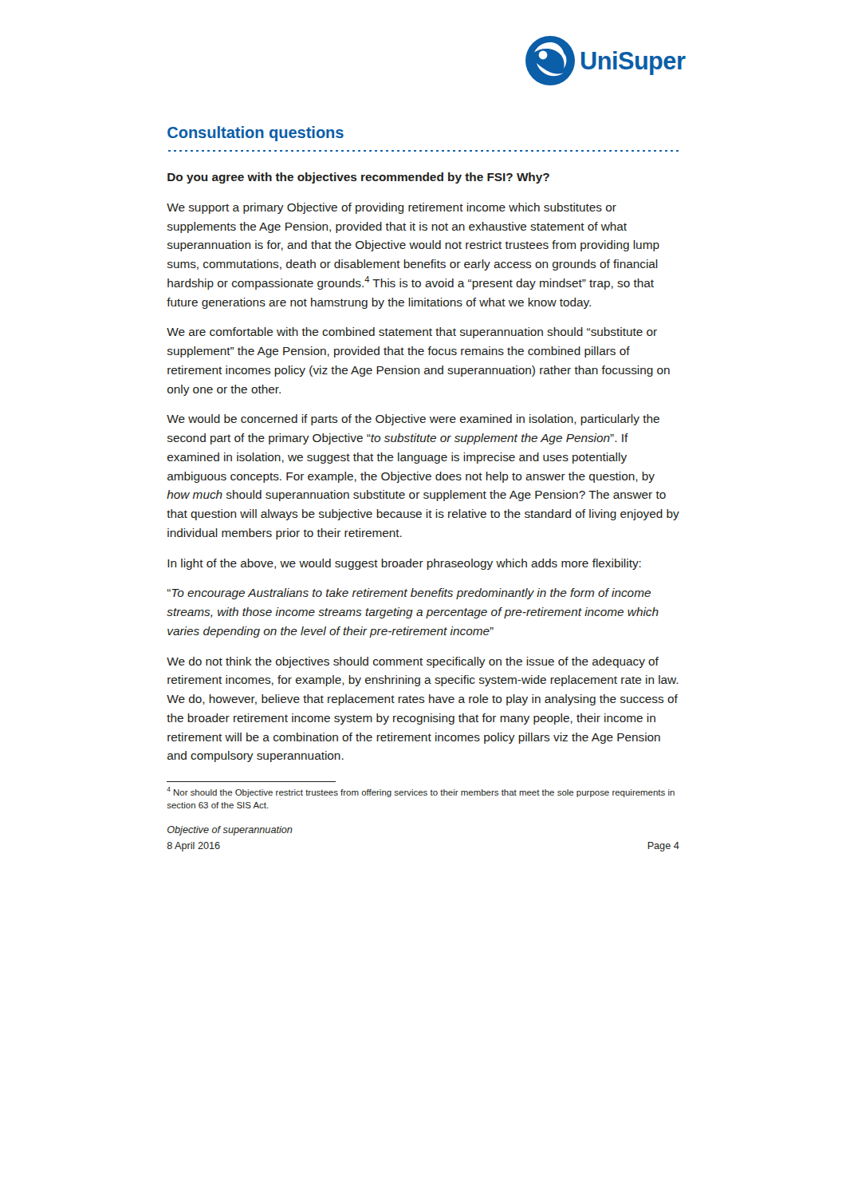UniSuper
Consultation questions
Do you agree with the objectives recommended by the FSI? Why?
We support a primary Objective of providing retirement income which substitutes or supplements the Age Pension, provided that it is not an exhaustive statement of what superannuation is for, and that the Objective would not restrict trustees from providing lump sums, commutations, death or disablement benefits or early access on grounds of financial hardship or compassionate grounds.4 This is to avoid a “present day mindset” trap, so that future generations are not hamstrung by the limitations of what we know today.
We are comfortable with the combined statement that superannuation should “substitute or supplement” the Age Pension, provided that the focus remains the combined pillars of retirement incomes policy (viz the Age Pension and superannuation) rather than focussing on only one or the other.
We would be concerned if parts of the Objective were examined in isolation, particularly the second part of the primary Objective “to substitute or supplement the Age Pension”. If examined in isolation, we suggest that the language is imprecise and uses potentially ambiguous concepts. For example, the Objective does not help to answer the question, by how much should superannuation substitute or supplement the Age Pension? The answer to that question will always be subjective because it is relative to the standard of living enjoyed by individual members prior to their retirement.
In light of the above, we would suggest broader phraseology which adds more flexibility:
“To encourage Australians to take retirement benefits predominantly in the form of income streams, with those income streams targeting a percentage of pre-retirement income which varies depending on the level of their pre-retirement income”
We do not think the objectives should comment specifically on the issue of the adequacy of retirement incomes, for example, by enshrining a specific system-wide replacement rate in law. We do, however, believe that replacement rates have a role to play in analysing the success of the broader retirement income system by recognising that for many people, their income in retirement will be a combination of the retirement incomes policy pillars viz the Age Pension and compulsory superannuation.
4 Nor should the Objective restrict trustees from offering services to their members that meet the sole purpose requirements in section 63 of the SIS Act.
Objective of superannuation 8 April 2016
Page 4